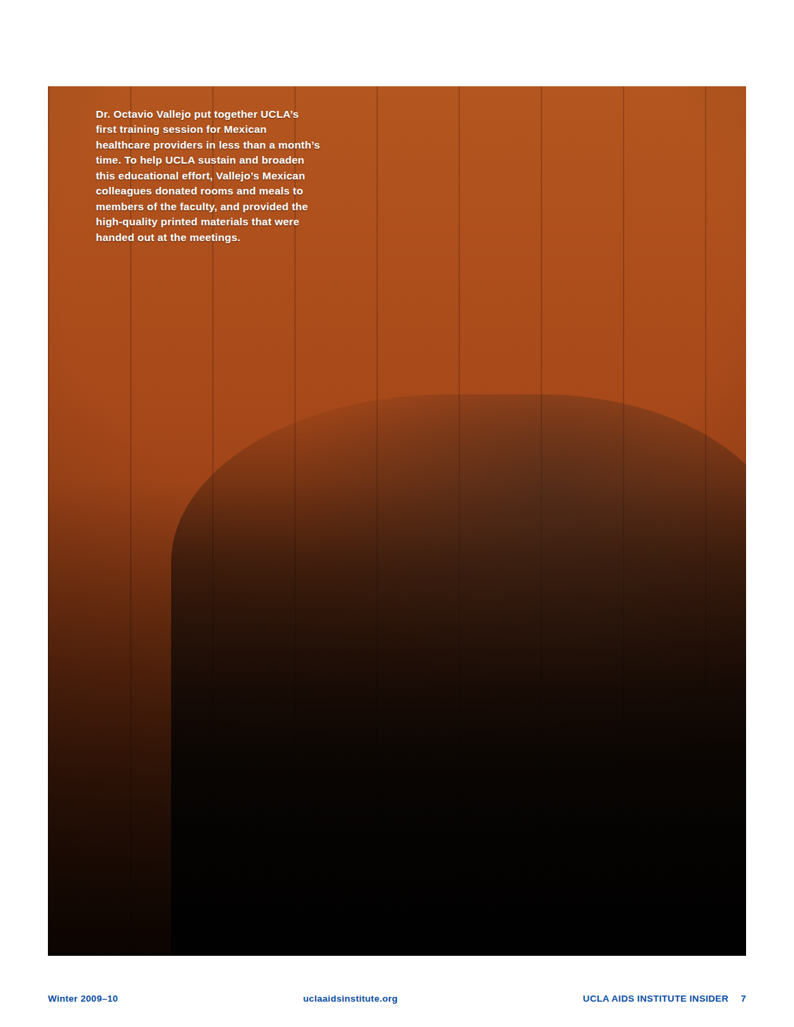Dr. Octavio Vallejo put together UCLA’s first training session for Mexican healthcare providers in less than a month’s time. To help UCLA sustain and broaden this educational effort, Vallejo’s Mexican colleagues donated rooms and meals to members of the faculty, and provided the high-quality printed materials that were handed out at the meetings.
Winter 2009–10
uclaaidsinstitute.org
UCLA AIDS INSTITUTE INSIDER 7